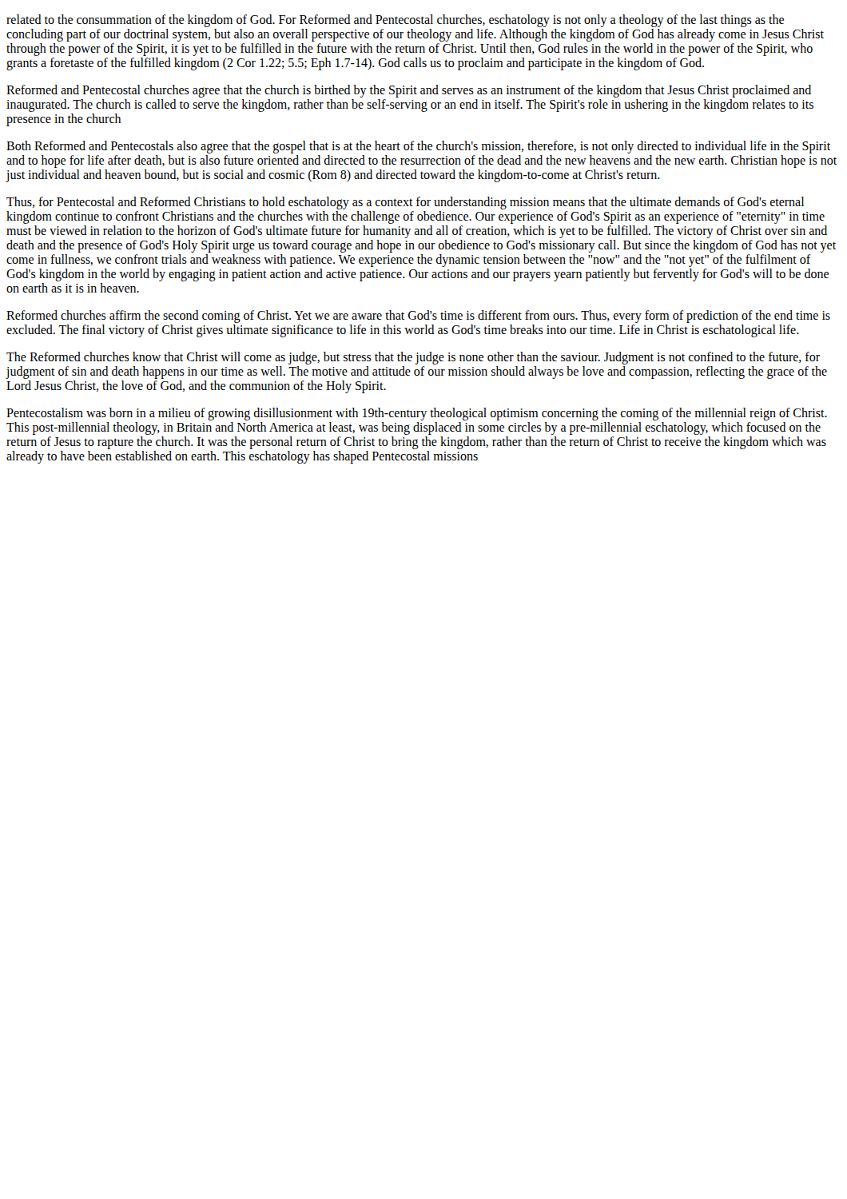related to the consummation of the kingdom of God. For Reformed and Pentecostal churches, eschatology is not only a theology of the last things as the concluding part of our doctrinal system, but also an overall perspective of our theology and life. Although the kingdom of God has already come in Jesus Christ through the power of the Spirit, it is yet to be fulfilled in the future with the return of Christ. Until then, God rules in the world in the power of the Spirit, who grants a foretaste of the fulfilled kingdom (2 Cor 1.22; 5.5; Eph 1.7-14). God calls us to proclaim and participate in the kingdom of God.
Reformed and Pentecostal churches agree that the church is birthed by the Spirit and serves as an instrument of the kingdom that Jesus Christ proclaimed and inaugurated. The church is called to serve the kingdom, rather than be self-serving or an end in itself. The Spirit's role in ushering in the kingdom relates to its presence in the church
Both Reformed and Pentecostals also agree that the gospel that is at the heart of the church's mission, therefore, is not only directed to individual life in the Spirit and to hope for life after death, but is also future oriented and directed to the resurrection of the dead and the new heavens and the new earth. Christian hope is not just individual and heaven bound, but is social and cosmic (Rom 8) and directed toward the kingdom-to-come at Christ's return.
Thus, for Pentecostal and Reformed Christians to hold eschatology as a context for understanding mission means that the ultimate demands of God's eternal kingdom continue to confront Christians and the churches with the challenge of obedience. Our experience of God's Spirit as an experience of "eternity" in time must be viewed in relation to the horizon of God's ultimate future for humanity and all of creation, which is yet to be fulfilled. The victory of Christ over sin and death and the presence of God's Holy Spirit urge us toward courage and hope in our obedience to God's missionary call. But since the kingdom of God has not yet come in fullness, we confront trials and weakness with patience. We experience the dynamic tension between the "now" and the "not yet" of the fulfilment of God's kingdom in the world by engaging in patient action and active patience. Our actions and our prayers yearn patiently but fervently for God's will to be done on earth as it is in heaven.
Reformed churches affirm the second coming of Christ. Yet we are aware that God's time is different from ours. Thus, every form of prediction of the end time is excluded. The final victory of Christ gives ultimate significance to life in this world as God's time breaks into our time. Life in Christ is eschatological life.
The Reformed churches know that Christ will come as judge, but stress that the judge is none other than the saviour. Judgment is not confined to the future, for judgment of sin and death happens in our time as well. The motive and attitude of our mission should always be love and compassion, reflecting the grace of the Lord Jesus Christ, the love of God, and the communion of the Holy Spirit.
Pentecostalism was born in a milieu of growing disillusionment with 19th-century theological optimism concerning the coming of the millennial reign of Christ. This post-millennial theology, in Britain and North America at least, was being displaced in some circles by a pre-millennial eschatology, which focused on the return of Jesus to rapture the church. It was the personal return of Christ to bring the kingdom, rather than the return of Christ to receive the kingdom which was already to have been established on earth. This eschatology has shaped Pentecostal missions